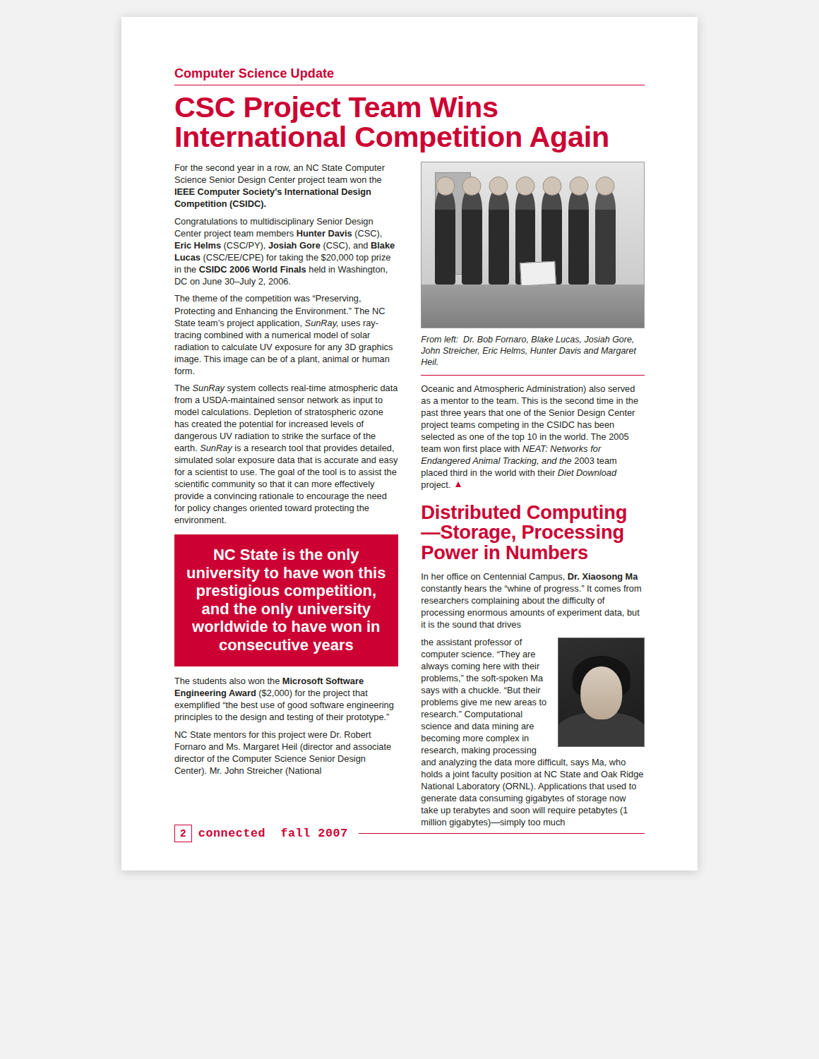Computer Science Update
CSC Project Team Wins International Competition Again
For the second year in a row, an NC State Computer Science Senior Design Center project team won the IEEE Computer Society’s International Design Competition (CSIDC).
Congratulations to multidisciplinary Senior Design Center project team members Hunter Davis (CSC), Eric Helms (CSC/PY), Josiah Gore (CSC), and Blake Lucas (CSC/EE/CPE) for taking the $20,000 top prize in the CSIDC 2006 World Finals held in Washington, DC on June 30–July 2, 2006.
The theme of the competition was “Preserving, Protecting and Enhancing the Environment.” The NC State team’s project application, SunRay, uses ray-tracing combined with a numerical model of solar radiation to calculate UV exposure for any 3D graphics image. This image can be of a plant, animal or human form.
The SunRay system collects real-time atmospheric data from a USDA-maintained sensor network as input to model calculations. Depletion of stratospheric ozone has created the potential for increased levels of dangerous UV radiation to strike the surface of the earth. SunRay is a research tool that provides detailed, simulated solar exposure data that is accurate and easy for a scientist to use. The goal of the tool is to assist the scientific community so that it can more effectively provide a convincing rationale to encourage the need for policy changes oriented toward protecting the environment.
NC State is the only university to have won this prestigious competition, and the only university worldwide to have won in consecutive years
The students also won the Microsoft Software Engineering Award ($2,000) for the project that exemplified “the best use of good software engineering principles to the design and testing of their prototype.”
NC State mentors for this project were Dr. Robert Fornaro and Ms. Margaret Heil (director and associate director of the Computer Science Senior Design Center). Mr. John Streicher (National
From left: Dr. Bob Fornaro, Blake Lucas, Josiah Gore, John Streicher, Eric Helms, Hunter Davis and Margaret Heil.
Oceanic and Atmospheric Administration) also served as a mentor to the team. This is the second time in the past three years that one of the Senior Design Center project teams competing in the CSIDC has been selected as one of the top 10 in the world. The 2005 team won first place with NEAT: Networks for Endangered Animal Tracking, and the 2003 team placed third in the world with their Diet Download project.
Distributed Computing—Storage, Processing Power in Numbers
In her office on Centennial Campus, Dr. Xiaosong Ma constantly hears the “whine of progress.” It comes from researchers complaining about the difficulty of processing enormous amounts of experiment data, but it is the sound that drives
the assistant professor of computer science. “They are always coming here with their problems,” the soft-spoken Ma says with a chuckle. “But their problems give me new areas to research.” Computational science and data mining are becoming more complex in research, making processing and analyzing the data more difficult, says Ma, who holds a joint faculty position at NC State and Oak Ridge National Laboratory (ORNL). Applications that used to generate data consuming gigabytes of storage now take up terabytes and soon will require petabytes (1 million gigabytes)—simply too much
2
connected fall 2007